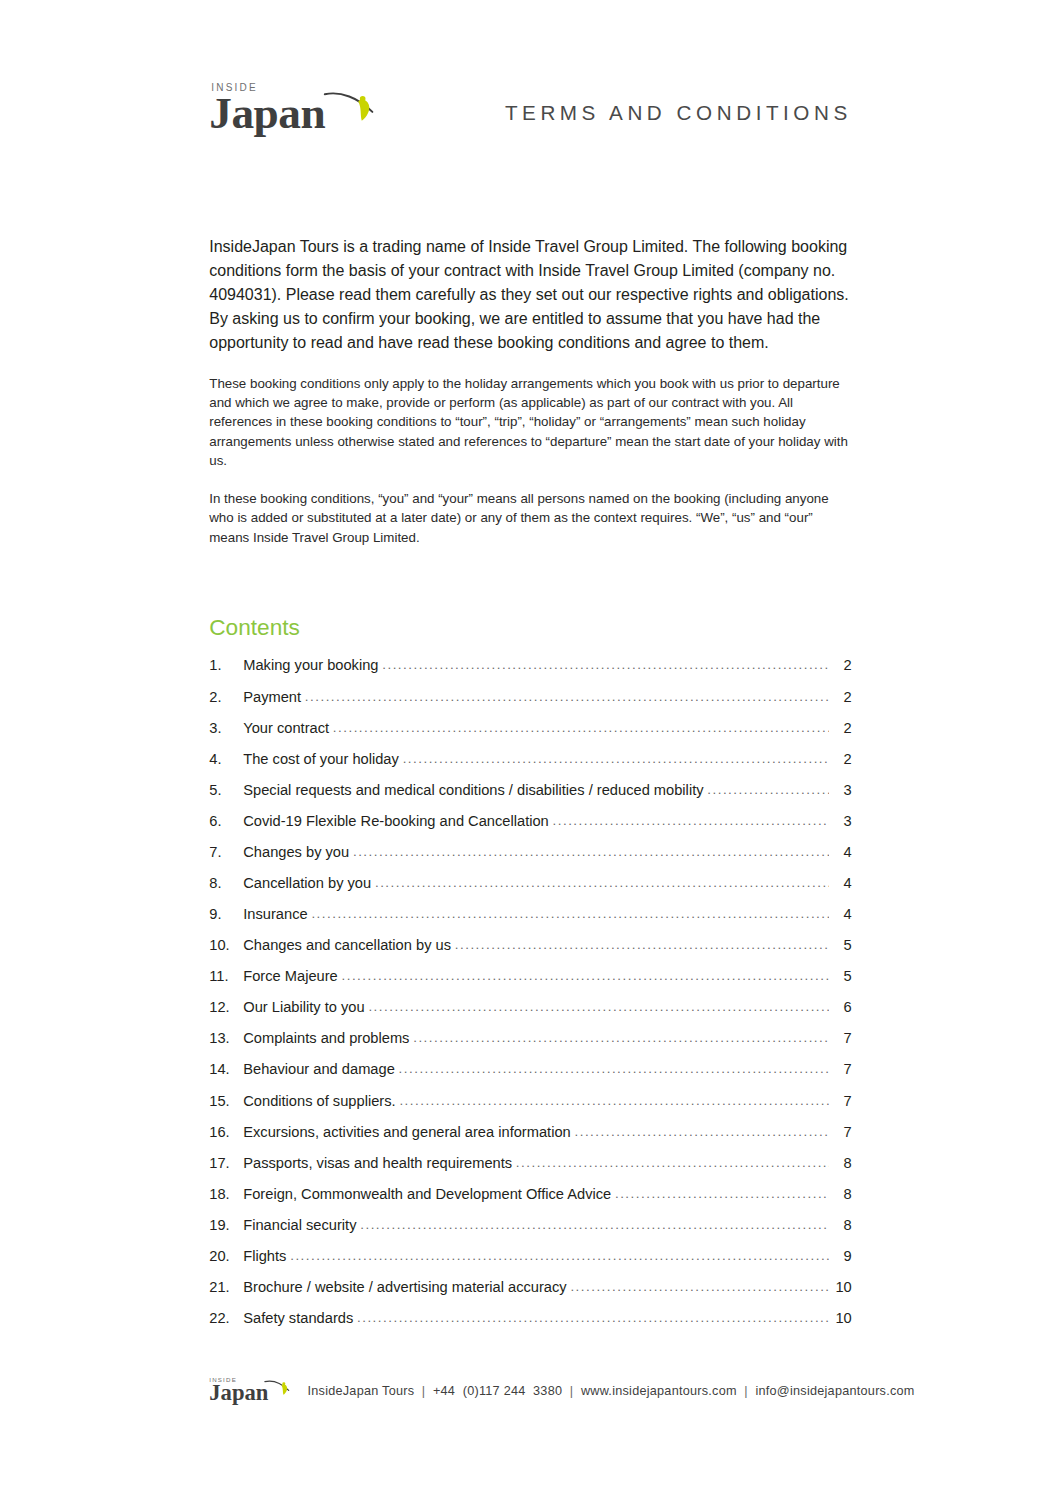Inside
Japan
Terms and Conditions
InsideJapan Tours is a trading name of Inside Travel Group Limited. The following booking conditions form the basis of your contract with Inside Travel Group Limited (company no. 4094031). Please read them carefully as they set out our respective rights and obligations. By asking us to confirm your booking, we are entitled to assume that you have had the opportunity to read and have read these booking conditions and agree to them.
These booking conditions only apply to the holiday arrangements which you book with us prior to departure and which we agree to make, provide or perform (as applicable) as part of our contract with you. All references in these booking conditions to “tour”, “trip”, “holiday” or “arrangements” mean such holiday arrangements unless otherwise stated and references to “departure” mean the start date of your holiday with us.
In these booking conditions, “you” and “your” means all persons named on the booking (including anyone who is added or substituted at a later date) or any of them as the context requires. “We”, “us” and “our” means Inside Travel Group Limited.
Contents
1. Making your booking.................................................................................................................. 2
2. Payment.................................................................................................................................. 2
3. Your contract......................................................................................................................... 2
4. The cost of your holiday......................................................................................................... 2
5. Special requests and medical conditions / disabilities / reduced mobility.......................................... 3
6. Covid-19 Flexible Re-booking and Cancellation.................................................................................. 3
7. Changes by you..................................................................................................................... 4
8. Cancellation by you.............................................................................................................. 4
9. Insurance................................................................................................................................. 4
10. Changes and cancellation by us................................................................................................. 5
11. Force Majeure..................................................................................................................... 5
12. Our Liability to you.............................................................................................................. 6
13. Complaints and problems....................................................................................................... 7
14. Behaviour and damage.......................................................................................................... 7
15. Conditions of suppliers........................................................................................................... 7
16. Excursions, activities and general area information.......................................................................... 7
17. Passports, visas and health requirements......................................................................................... 8
18. Foreign, Commonwealth and Development Office Advice.............................................................. 8
19. Financial security................................................................................................................. 8
20. Flights................................................................................................................................. 9
21. Brochure / website / advertising material accuracy......................................................................... 10
22. Safety standards.................................................................................................................. 10
Inside
Japan
InsideJapan Tours|+44 (0)117 244 3380|www.insidejapantours.com|info@insidejapantours.com